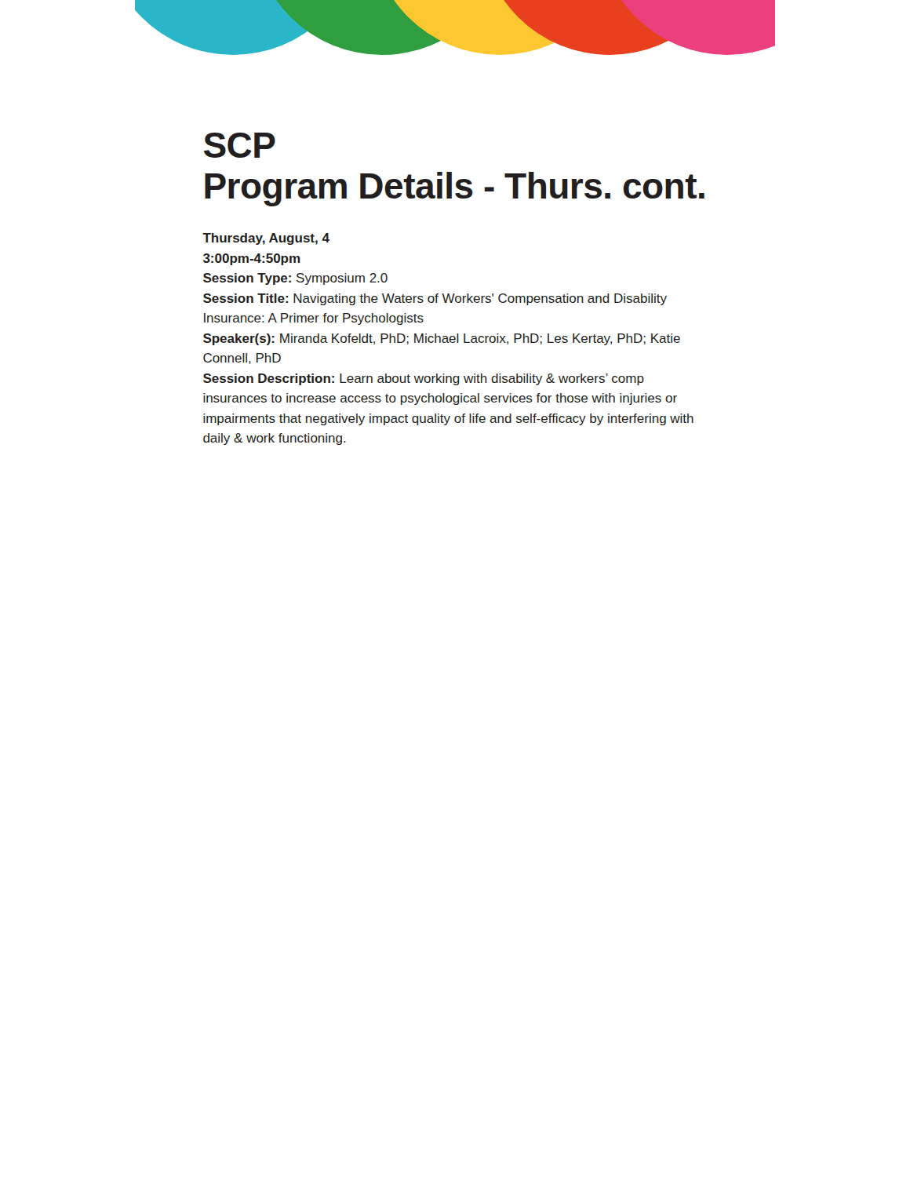SCP Program Details - Thurs. cont.
Thursday, August, 4
3:00pm-4:50pm
Session Type: Symposium 2.0
Session Title: Navigating the Waters of Workers' Compensation and Disability Insurance: A Primer for Psychologists
Speaker(s): Miranda Kofeldt, PhD; Michael Lacroix, PhD; Les Kertay, PhD; Katie Connell, PhD
Session Description: Learn about working with disability & workers’ comp insurances to increase access to psychological services for those with injuries or impairments that negatively impact quality of life and self-efficacy by interfering with daily & work functioning.